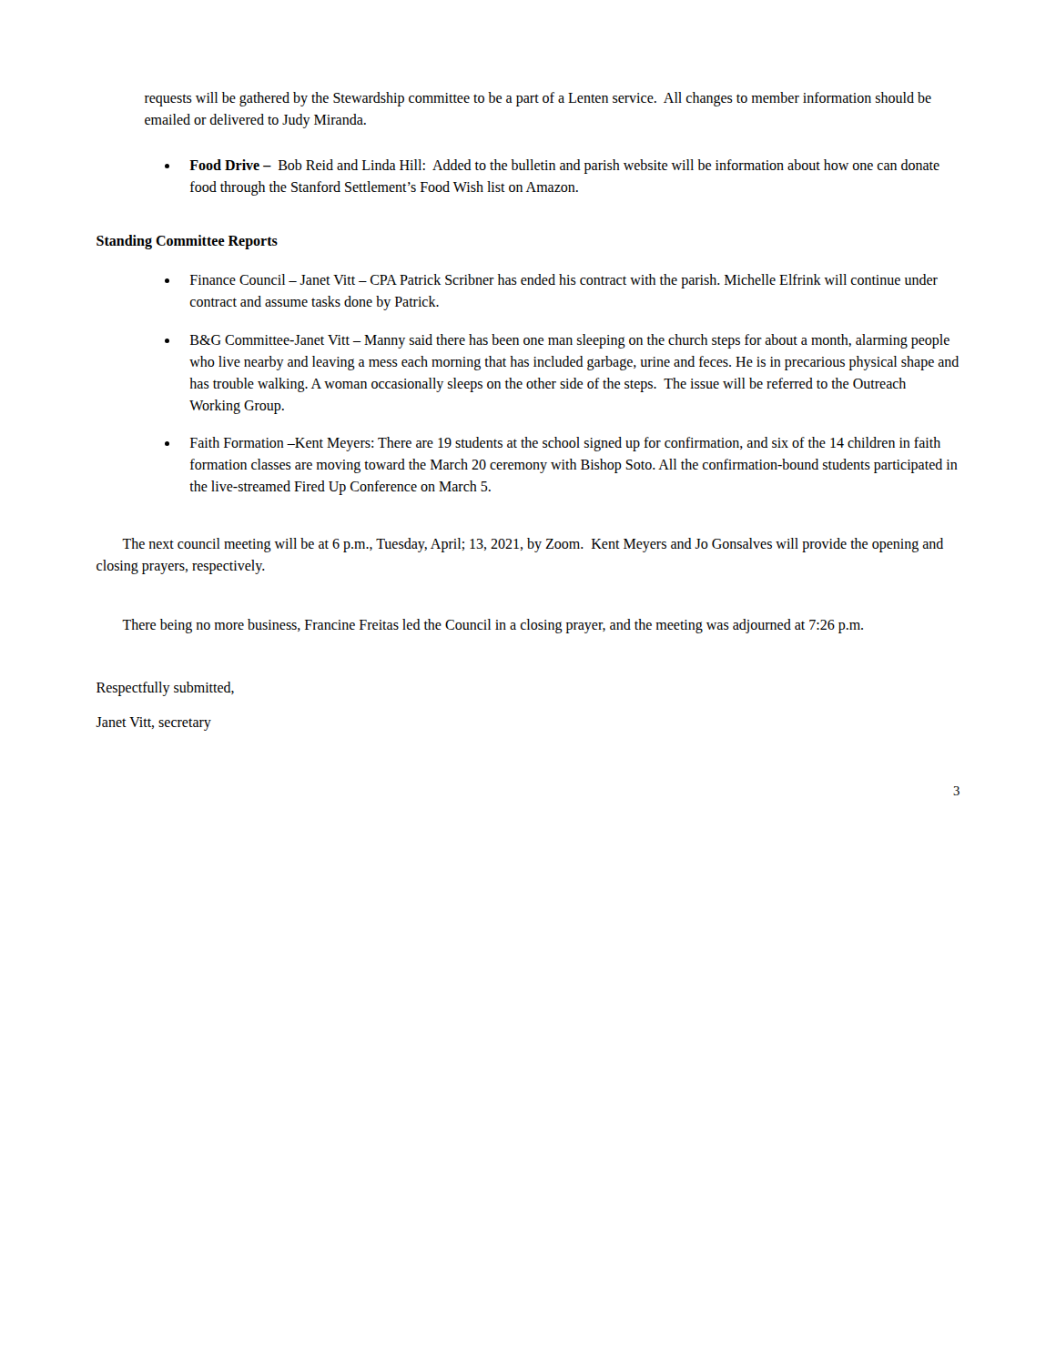requests will be gathered by the Stewardship committee to be a part of a Lenten service. All changes to member information should be emailed or delivered to Judy Miranda.
Food Drive – Bob Reid and Linda Hill: Added to the bulletin and parish website will be information about how one can donate food through the Stanford Settlement’s Food Wish list on Amazon.
Standing Committee Reports
Finance Council – Janet Vitt – CPA Patrick Scribner has ended his contract with the parish. Michelle Elfrink will continue under contract and assume tasks done by Patrick.
B&G Committee-Janet Vitt – Manny said there has been one man sleeping on the church steps for about a month, alarming people who live nearby and leaving a mess each morning that has included garbage, urine and feces. He is in precarious physical shape and has trouble walking. A woman occasionally sleeps on the other side of the steps. The issue will be referred to the Outreach Working Group.
Faith Formation –Kent Meyers: There are 19 students at the school signed up for confirmation, and six of the 14 children in faith formation classes are moving toward the March 20 ceremony with Bishop Soto. All the confirmation-bound students participated in the live-streamed Fired Up Conference on March 5.
The next council meeting will be at 6 p.m., Tuesday, April; 13, 2021, by Zoom. Kent Meyers and Jo Gonsalves will provide the opening and closing prayers, respectively.
There being no more business, Francine Freitas led the Council in a closing prayer, and the meeting was adjourned at 7:26 p.m.
Respectfully submitted,
Janet Vitt, secretary
3